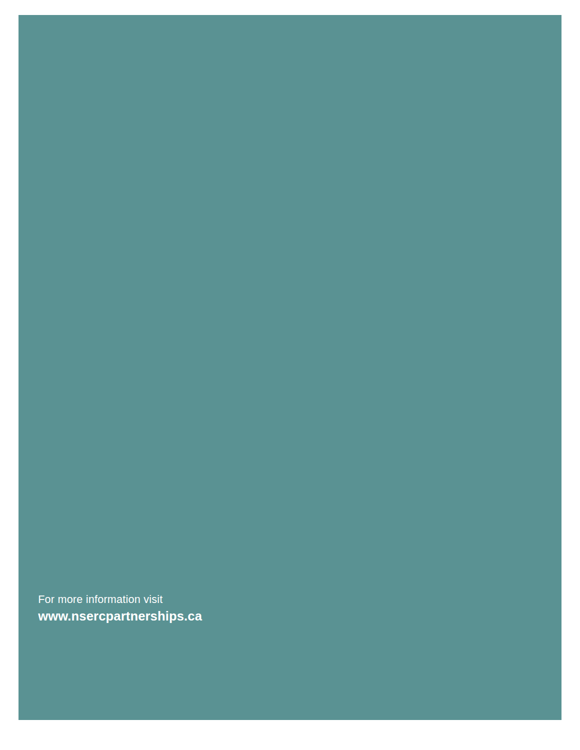For more information visit
www.nsercpartnerships.ca